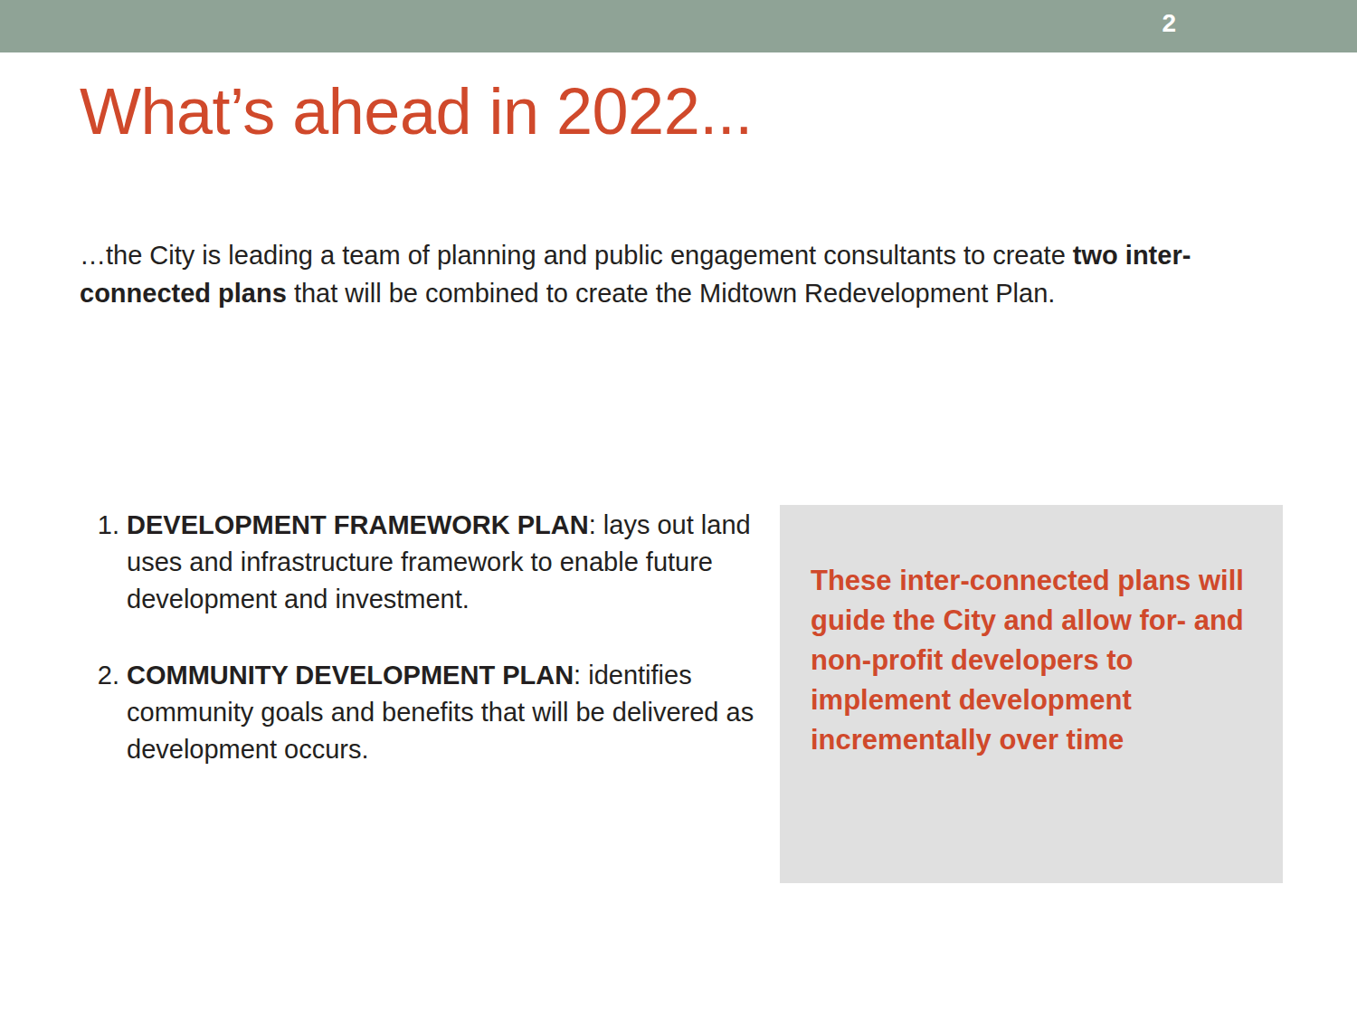2
What’s ahead in 2022...
…the City is leading a team of planning and public engagement consultants to create two inter-connected plans that will be combined to create the Midtown Redevelopment Plan.
DEVELOPMENT FRAMEWORK PLAN: lays out land uses and infrastructure framework to enable future development and investment.
COMMUNITY DEVELOPMENT PLAN: identifies community goals and benefits that will be delivered as development occurs.
These inter-connected plans will guide the City and allow for- and non-profit developers to implement development incrementally over time